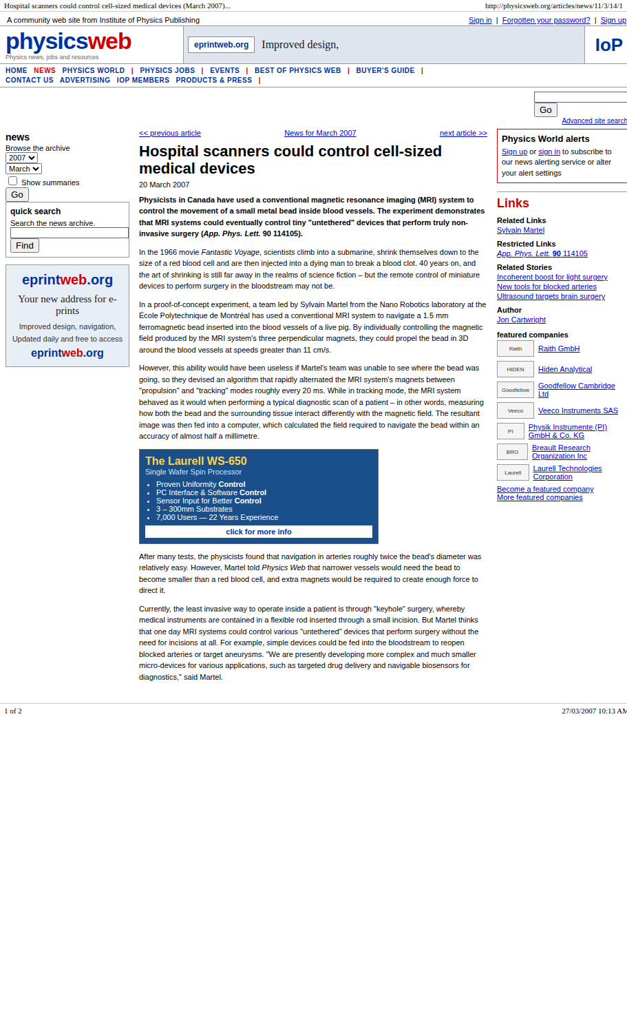Hospital scanners could control cell-sized medical devices (March 2007)... http://physicsweb.org/articles/news/11/3/14/1
A community web site from Institute of Physics Publishing Sign in | Forgotten your password? | Sign up
physicsweb
Physics news, jobs and resources
eprintweb.org
Improved design,
IoP
HOME NEWS PHYSICS WORLD | PHYSICS JOBS | EVENTS | BEST OF PHYSICS WEB | BUYER'S GUIDE |
CONTACT US ADVERTISING IOP MEMBERS PRODUCTS & PRESS |
Go
Advanced site search
news
Browse the archive
2007
March
Show summaries
Go
quick search
Search the news archive.
Find
eprintweb.org
Your new address for e-prints
Improved design, navigation,
Updated daily and free to access
eprintweb.org
<< previous article News for March 2007 next article >>
Hospital scanners could control cell-sized medical devices
20 March 2007
Physicists in Canada have used a conventional magnetic resonance imaging (MRI) system to control the movement of a small metal bead inside blood vessels. The experiment demonstrates that MRI systems could eventually control tiny "untethered" devices that perform truly non-invasive surgery (App. Phys. Lett. 90 114105).
In the 1966 movie Fantastic Voyage, scientists climb into a submarine, shrink themselves down to the size of a red blood cell and are then injected into a dying man to break a blood clot. 40 years on, and the art of shrinking is still far away in the realms of science fiction – but the remote control of miniature devices to perform surgery in the bloodstream may not be.
In a proof-of-concept experiment, a team led by Sylvain Martel from the Nano Robotics laboratory at the École Polytechnique de Montréal has used a conventional MRI system to navigate a 1.5 mm ferromagnetic bead inserted into the blood vessels of a live pig. By individually controlling the magnetic field produced by the MRI system's three perpendicular magnets, they could propel the bead in 3D around the blood vessels at speeds greater than 11 cm/s.
However, this ability would have been useless if Martel's team was unable to see where the bead was going, so they devised an algorithm that rapidly alternated the MRI system's magnets between "propulsion" and "tracking" modes roughly every 20 ms. While in tracking mode, the MRI system behaved as it would when performing a typical diagnostic scan of a patient – in other words, measuring how both the bead and the surrounding tissue interact differently with the magnetic field. The resultant image was then fed into a computer, which calculated the field required to navigate the bead within an accuracy of almost half a millimetre.
The Laurell WS-650
Single Wafer Spin Processor
Proven Uniformity Control
PC Interface & Software Control
Sensor Input for Better Control
3 – 300mm Substrates
7,000 Users — 22 Years Experience
click for more info
After many tests, the physicists found that navigation in arteries roughly twice the bead's diameter was relatively easy. However, Martel told Physics Web that narrower vessels would need the bead to become smaller than a red blood cell, and extra magnets would be required to create enough force to direct it.
Currently, the least invasive way to operate inside a patient is through "keyhole" surgery, whereby medical instruments are contained in a flexible rod inserted through a small incision. But Martel thinks that one day MRI systems could control various "untethered" devices that perform surgery without the need for incisions at all. For example, simple devices could be fed into the bloodstream to reopen blocked arteries or target aneurysms. "We are presently developing more complex and much smaller micro-devices for various applications, such as targeted drug delivery and navigable biosensors for diagnostics," said Martel.
Physics World alerts
Sign up or sign in to subscribe to our news alerting service or alter your alert settings
Links
Related Links
Sylvain Martel
Restricted Links
App. Phys. Lett. 90 114105
Related Stories
Incoherent boost for light surgery
New tools for blocked arteries
Ultrasound targets brain surgery
Author
Jon Cartwright
featured companies
Raith
Raith GmbH
HIDEN
Hiden Analytical
Goodfellow
Goodfellow Cambridge Ltd
Veeco
Veeco Instruments SAS
PI
Physik Instrumente (PI) GmbH & Co. KG
BRO
Breault Research Organization Inc
Laurell
Laurell Technologies Corporation
Become a featured company
More featured companies
1 of 2 27/03/2007 10:13 AM